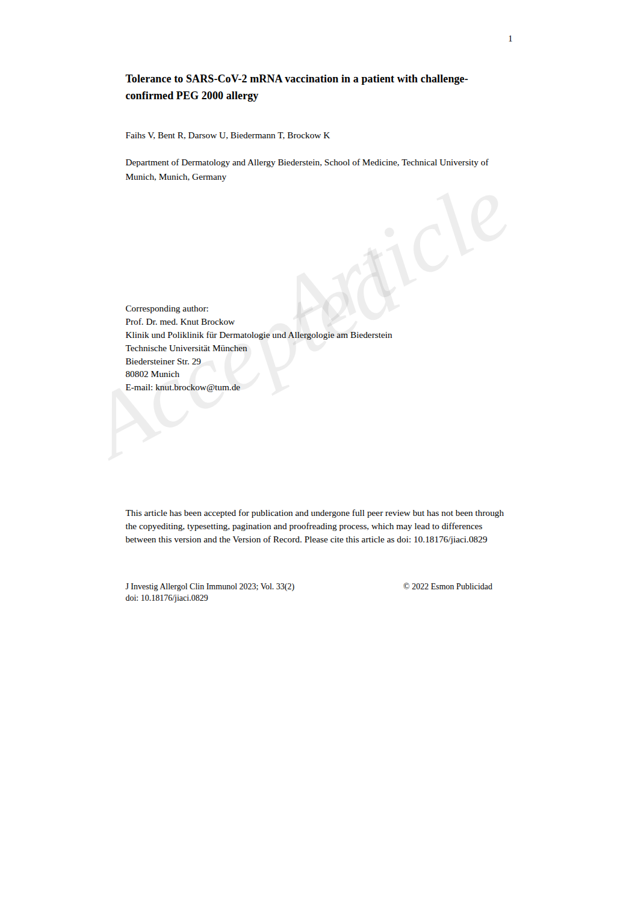Accepted Article
1
Tolerance to SARS-CoV-2 mRNA vaccination in a patient with challenge-confirmed PEG 2000 allergy
Faihs V, Bent R, Darsow U, Biedermann T, Brockow K
Department of Dermatology and Allergy Biederstein, School of Medicine, Technical University of Munich, Munich, Germany
Corresponding author:
Prof. Dr. med. Knut Brockow
Klinik und Poliklinik für Dermatologie und Allergologie am Biederstein
Technische Universität München
Biedersteiner Str. 29
80802 Munich
E-mail: knut.brockow@tum.de
This article has been accepted for publication and undergone full peer review but has not been through the copyediting, typesetting, pagination and proofreading process, which may lead to differences between this version and the Version of Record. Please cite this article as doi: 10.18176/jiaci.0829
J Investig Allergol Clin Immunol 2023; Vol. 33(2)
doi: 10.18176/jiaci.0829
© 2022 Esmon Publicidad